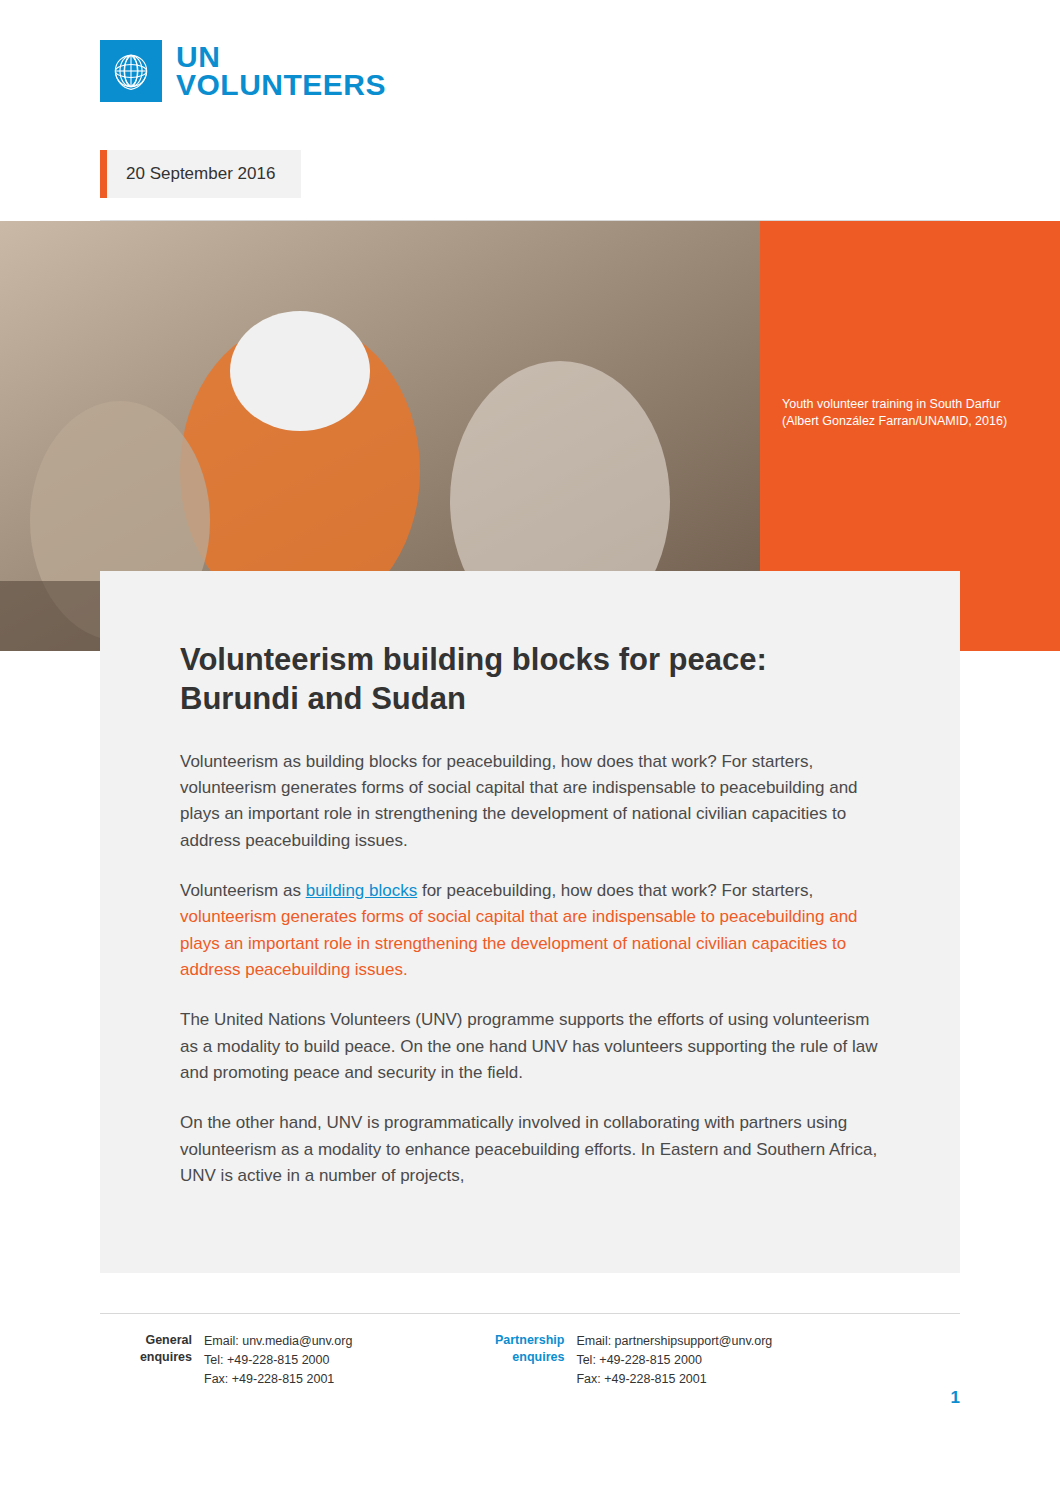UN VOLUNTEERS
20 September 2016
Youth volunteer training in South Darfur
(Albert González Farran/UNAMID, 2016)
Volunteerism building blocks for peace:
Burundi and Sudan
Volunteerism as building blocks for peacebuilding, how does that work? For starters, volunteerism generates forms of social capital that are indispensable to peacebuilding and plays an important role in strengthening the development of national civilian capacities to address peacebuilding issues.
Volunteerism as building blocks for peacebuilding, how does that work? For starters, volunteerism generates forms of social capital that are indispensable to peacebuilding and plays an important role in strengthening the development of national civilian capacities to address peacebuilding issues.
The United Nations Volunteers (UNV) programme supports the efforts of using volunteerism as a modality to build peace. On the one hand UNV has volunteers supporting the rule of law and promoting peace and security in the field.
On the other hand, UNV is programmatically involved in collaborating with partners using volunteerism as a modality to enhance peacebuilding efforts. In Eastern and Southern Africa, UNV is active in a number of projects,
General
enquires
Email: unv.media@unv.org
Tel: +49-228-815 2000
Fax: +49-228-815 2001
Partnership
enquires
Email: partnershipsupport@unv.org
Tel: +49-228-815 2000
Fax: +49-228-815 2001
1